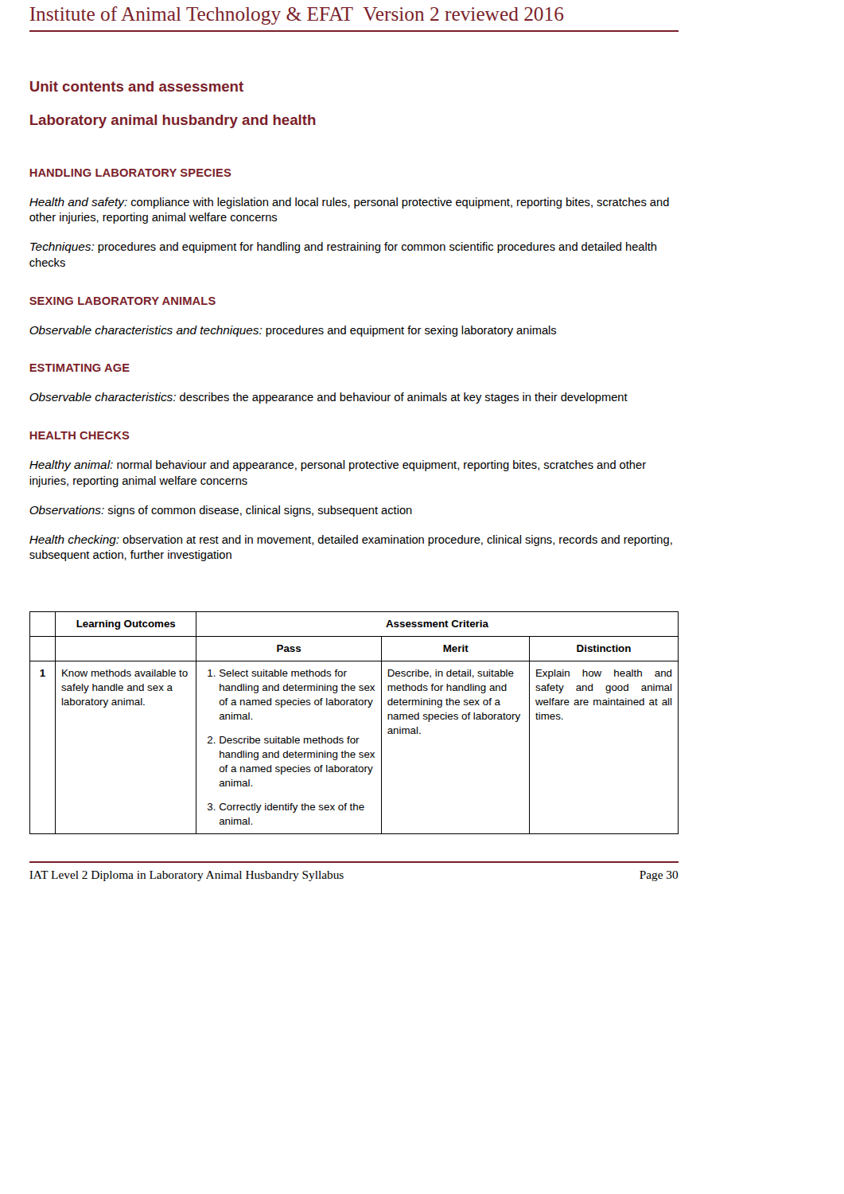Institute of Animal Technology & EFAT Version 2 reviewed 2016
Unit contents and assessment
Laboratory animal husbandry and health
HANDLING LABORATORY SPECIES
Health and safety: compliance with legislation and local rules, personal protective equipment, reporting bites, scratches and other injuries, reporting animal welfare concerns
Techniques: procedures and equipment for handling and restraining for common scientific procedures and detailed health checks
SEXING LABORATORY ANIMALS
Observable characteristics and techniques: procedures and equipment for sexing laboratory animals
ESTIMATING AGE
Observable characteristics: describes the appearance and behaviour of animals at key stages in their development
HEALTH CHECKS
Healthy animal: normal behaviour and appearance, personal protective equipment, reporting bites, scratches and other injuries, reporting animal welfare concerns
Observations: signs of common disease, clinical signs, subsequent action
Health checking: observation at rest and in movement, detailed examination procedure, clinical signs, records and reporting, subsequent action, further investigation
| | Learning Outcomes | Assessment Criteria |
| --- | --- | --- |
| | | Pass | Merit | Distinction |
| 1 | Know methods available to safely handle and sex a laboratory animal. | Select suitable methods for handling and determining the sex of a named species of laboratory animal. Describe suitable methods for handling and determining the sex of a named species of laboratory animal. Correctly identify the sex of the animal. | Describe, in detail, suitable methods for handling and determining the sex of a named species of laboratory animal. | Explain how health and safety and good animal welfare are maintained at all times. |
IAT Level 2 Diploma in Laboratory Animal Husbandry Syllabus Page 30